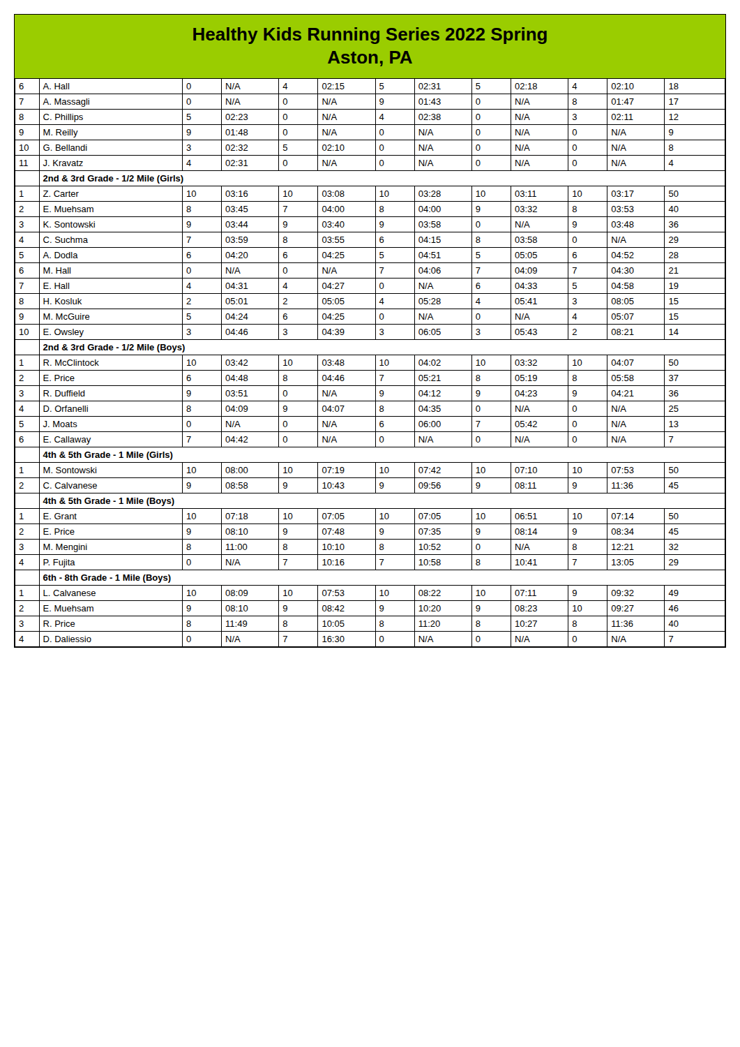Healthy Kids Running Series 2022 Spring
Aston, PA
| 6 | A. Hall | 0 | N/A | 4 | 02:15 | 5 | 02:31 | 5 | 02:18 | 4 | 02:10 | 18 |
| 7 | A. Massagli | 0 | N/A | 0 | N/A | 9 | 01:43 | 0 | N/A | 8 | 01:47 | 17 |
| 8 | C. Phillips | 5 | 02:23 | 0 | N/A | 4 | 02:38 | 0 | N/A | 3 | 02:11 | 12 |
| 9 | M. Reilly | 9 | 01:48 | 0 | N/A | 0 | N/A | 0 | N/A | 0 | N/A | 9 |
| 10 | G. Bellandi | 3 | 02:32 | 5 | 02:10 | 0 | N/A | 0 | N/A | 0 | N/A | 8 |
| 11 | J. Kravatz | 4 | 02:31 | 0 | N/A | 0 | N/A | 0 | N/A | 0 | N/A | 4 |
| | 2nd & 3rd Grade - 1/2 Mile (Girls) |
| 1 | Z. Carter | 10 | 03:16 | 10 | 03:08 | 10 | 03:28 | 10 | 03:11 | 10 | 03:17 | 50 |
| 2 | E. Muehsam | 8 | 03:45 | 7 | 04:00 | 8 | 04:00 | 9 | 03:32 | 8 | 03:53 | 40 |
| 3 | K. Sontowski | 9 | 03:44 | 9 | 03:40 | 9 | 03:58 | 0 | N/A | 9 | 03:48 | 36 |
| 4 | C. Suchma | 7 | 03:59 | 8 | 03:55 | 6 | 04:15 | 8 | 03:58 | 0 | N/A | 29 |
| 5 | A. Dodla | 6 | 04:20 | 6 | 04:25 | 5 | 04:51 | 5 | 05:05 | 6 | 04:52 | 28 |
| 6 | M. Hall | 0 | N/A | 0 | N/A | 7 | 04:06 | 7 | 04:09 | 7 | 04:30 | 21 |
| 7 | E. Hall | 4 | 04:31 | 4 | 04:27 | 0 | N/A | 6 | 04:33 | 5 | 04:58 | 19 |
| 8 | H. Kosluk | 2 | 05:01 | 2 | 05:05 | 4 | 05:28 | 4 | 05:41 | 3 | 08:05 | 15 |
| 9 | M. McGuire | 5 | 04:24 | 6 | 04:25 | 0 | N/A | 0 | N/A | 4 | 05:07 | 15 |
| 10 | E. Owsley | 3 | 04:46 | 3 | 04:39 | 3 | 06:05 | 3 | 05:43 | 2 | 08:21 | 14 |
| | 2nd & 3rd Grade - 1/2 Mile (Boys) |
| 1 | R. McClintock | 10 | 03:42 | 10 | 03:48 | 10 | 04:02 | 10 | 03:32 | 10 | 04:07 | 50 |
| 2 | E. Price | 6 | 04:48 | 8 | 04:46 | 7 | 05:21 | 8 | 05:19 | 8 | 05:58 | 37 |
| 3 | R. Duffield | 9 | 03:51 | 0 | N/A | 9 | 04:12 | 9 | 04:23 | 9 | 04:21 | 36 |
| 4 | D. Orfanelli | 8 | 04:09 | 9 | 04:07 | 8 | 04:35 | 0 | N/A | 0 | N/A | 25 |
| 5 | J. Moats | 0 | N/A | 0 | N/A | 6 | 06:00 | 7 | 05:42 | 0 | N/A | 13 |
| 6 | E. Callaway | 7 | 04:42 | 0 | N/A | 0 | N/A | 0 | N/A | 0 | N/A | 7 |
| | 4th & 5th Grade - 1 Mile (Girls) |
| 1 | M. Sontowski | 10 | 08:00 | 10 | 07:19 | 10 | 07:42 | 10 | 07:10 | 10 | 07:53 | 50 |
| 2 | C. Calvanese | 9 | 08:58 | 9 | 10:43 | 9 | 09:56 | 9 | 08:11 | 9 | 11:36 | 45 |
| | 4th & 5th Grade - 1 Mile (Boys) |
| 1 | E. Grant | 10 | 07:18 | 10 | 07:05 | 10 | 07:05 | 10 | 06:51 | 10 | 07:14 | 50 |
| 2 | E. Price | 9 | 08:10 | 9 | 07:48 | 9 | 07:35 | 9 | 08:14 | 9 | 08:34 | 45 |
| 3 | M. Mengini | 8 | 11:00 | 8 | 10:10 | 8 | 10:52 | 0 | N/A | 8 | 12:21 | 32 |
| 4 | P. Fujita | 0 | N/A | 7 | 10:16 | 7 | 10:58 | 8 | 10:41 | 7 | 13:05 | 29 |
| | 6th - 8th Grade - 1 Mile (Boys) |
| 1 | L. Calvanese | 10 | 08:09 | 10 | 07:53 | 10 | 08:22 | 10 | 07:11 | 9 | 09:32 | 49 |
| 2 | E. Muehsam | 9 | 08:10 | 9 | 08:42 | 9 | 10:20 | 9 | 08:23 | 10 | 09:27 | 46 |
| 3 | R. Price | 8 | 11:49 | 8 | 10:05 | 8 | 11:20 | 8 | 10:27 | 8 | 11:36 | 40 |
| 4 | D. Daliessio | 0 | N/A | 7 | 16:30 | 0 | N/A | 0 | N/A | 0 | N/A | 7 |